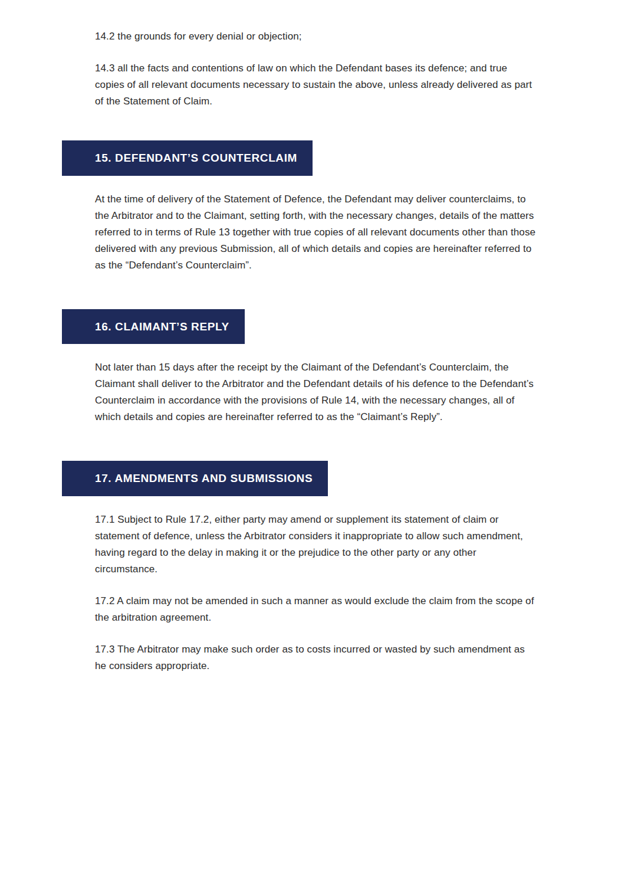14.2 the grounds for every denial or objection;
14.3 all the facts and contentions of law on which the Defendant bases its defence; and true copies of all relevant documents necessary to sustain the above, unless already delivered as part of the Statement of Claim.
15. Defendant’s Counterclaim
At the time of delivery of the Statement of Defence, the Defendant may deliver counterclaims, to the Arbitrator and to the Claimant, setting forth, with the necessary changes, details of the matters referred to in terms of Rule 13 together with true copies of all relevant documents other than those delivered with any previous Submission, all of which details and copies are hereinafter referred to as the “Defendant’s Counterclaim”.
16. Claimant’s Reply
Not later than 15 days after the receipt by the Claimant of the Defendant’s Counterclaim, the Claimant shall deliver to the Arbitrator and the Defendant details of his defence to the Defendant’s Counterclaim in accordance with the provisions of Rule 14, with the necessary changes, all of which details and copies are hereinafter referred to as the “Claimant’s Reply”.
17. Amendments and Submissions
17.1 Subject to Rule 17.2, either party may amend or supplement its statement of claim or statement of defence, unless the Arbitrator considers it inappropriate to allow such amendment, having regard to the delay in making it or the prejudice to the other party or any other circumstance.
17.2 A claim may not be amended in such a manner as would exclude the claim from the scope of the arbitration agreement.
17.3 The Arbitrator may make such order as to costs incurred or wasted by such amendment as he considers appropriate.